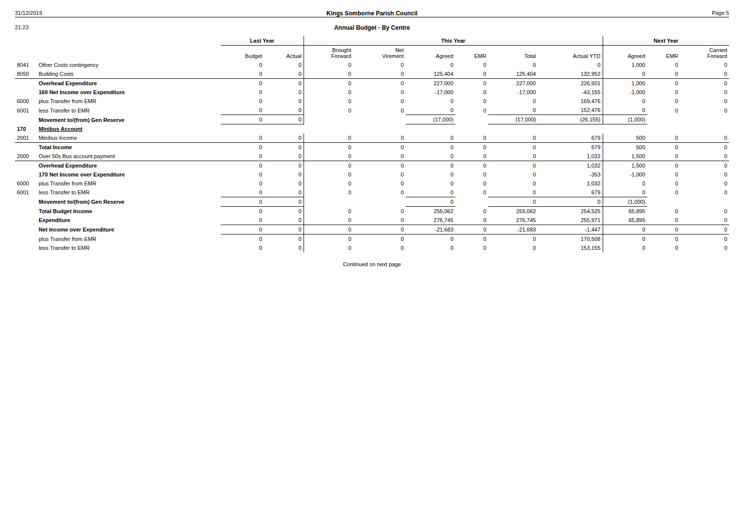31/12/2019
Kings Somborne Parish Council
Page 5
21:23
Annual Budget - By Centre
| | Last Year | This Year | Next Year |
| --- | --- | --- | --- |
| | Budget | Actual | Brought Forward | Net Virement | Agreed | EMR | Total | Actual YTD | Agreed | EMR | Carried Forward |
| 8041 | Other Costs contingency | 0 | 0 | 0 | 0 | 0 | 0 | 0 | 0 | 1,000 | 0 | 0 |
| 8050 | Building Costs | 0 | 0 | 0 | 0 | 125,404 | 0 | 125,404 | 132,952 | 0 | 0 | 0 |
| | Overhead Expenditure | 0 | 0 | 0 | 0 | 227,000 | 0 | 227,000 | 226,501 | 1,000 | 0 | 0 |
| | 160 Net Income over Expenditure | 0 | 0 | 0 | 0 | -17,000 | 0 | -17,000 | -43,155 | -1,000 | 0 | 0 |
| 6000 | plus Transfer from EMR | 0 | 0 | 0 | 0 | 0 | 0 | 0 | 169,476 | 0 | 0 | 0 |
| 6001 | less Transfer to EMR | 0 | 0 | 0 | 0 | 0 | 0 | 0 | 152,476 | 0 | 0 | 0 |
| | Movement to/(from) Gen Reserve | 0 | 0 | | | (17,000) | | (17,000) | (26,155) | (1,000) | | |
| 170 | Minibus Account | |
| 2001 | Minibus Income | 0 | 0 | 0 | 0 | 0 | 0 | 0 | 679 | 500 | 0 | 0 |
| | Total Income | 0 | 0 | 0 | 0 | 0 | 0 | 0 | 679 | 500 | 0 | 0 |
| 2000 | Over 50s Bus account payment | 0 | 0 | 0 | 0 | 0 | 0 | 0 | 1,032 | 1,500 | 0 | 0 |
| | Overhead Expenditure | 0 | 0 | 0 | 0 | 0 | 0 | 0 | 1,032 | 1,500 | 0 | 0 |
| | 170 Net Income over Expenditure | 0 | 0 | 0 | 0 | 0 | 0 | 0 | -353 | -1,000 | 0 | 0 |
| 6000 | plus Transfer from EMR | 0 | 0 | 0 | 0 | 0 | 0 | 0 | 1,032 | 0 | 0 | 0 |
| 6001 | less Transfer to EMR | 0 | 0 | 0 | 0 | 0 | 0 | 0 | 679 | 0 | 0 | 0 |
| | Movement to/(from) Gen Reserve | 0 | 0 | | | 0 | | 0 | 0 | (1,000) | | |
| | Total Budget Income | 0 | 0 | 0 | 0 | 255,062 | 0 | 255,062 | 254,525 | 65,895 | 0 | 0 |
| | Expenditure | 0 | 0 | 0 | 0 | 276,745 | 0 | 276,745 | 255,971 | 65,895 | 0 | 0 |
| | Net Income over Expenditure | 0 | 0 | 0 | 0 | -21,683 | 0 | -21,683 | -1,447 | 0 | 0 | 0 |
| | plus Transfer from EMR | 0 | 0 | 0 | 0 | 0 | 0 | 0 | 170,508 | 0 | 0 | 0 |
| | less Transfer to EMR | 0 | 0 | 0 | 0 | 0 | 0 | 0 | 153,155 | 0 | 0 | 0 |
Continued on next page